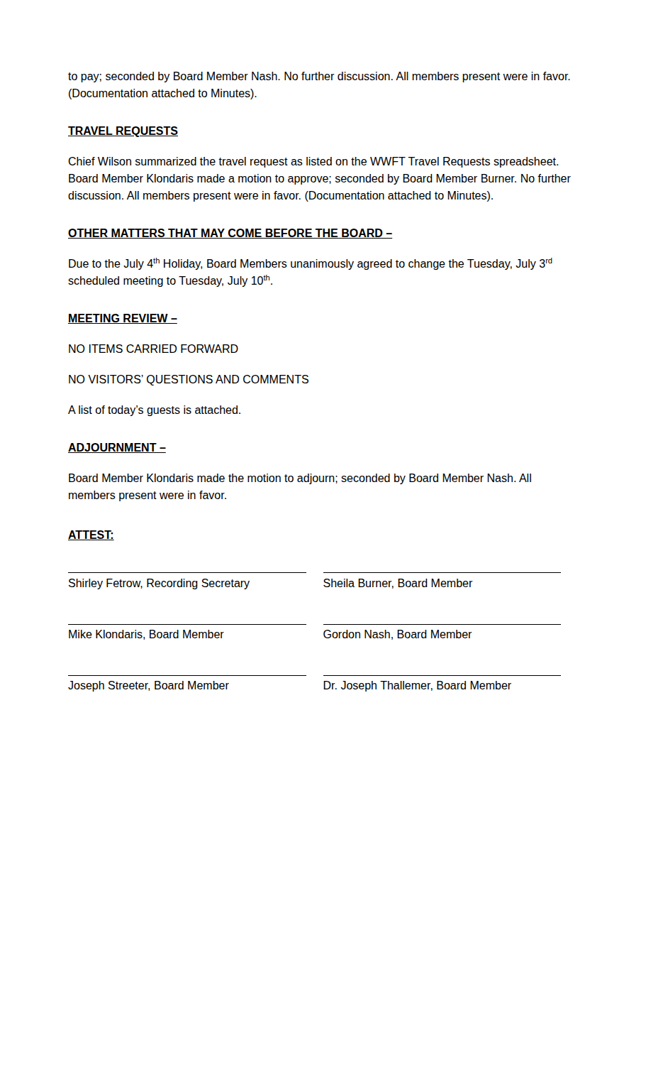to pay; seconded by Board Member Nash. No further discussion. All members present were in favor. (Documentation attached to Minutes).
TRAVEL REQUESTS
Chief Wilson summarized the travel request as listed on the WWFT Travel Requests spreadsheet. Board Member Klondaris made a motion to approve; seconded by Board Member Burner. No further discussion. All members present were in favor. (Documentation attached to Minutes).
OTHER MATTERS THAT MAY COME BEFORE THE BOARD –
Due to the July 4th Holiday, Board Members unanimously agreed to change the Tuesday, July 3rd scheduled meeting to Tuesday, July 10th.
MEETING REVIEW –
NO ITEMS CARRIED FORWARD
NO VISITORS’ QUESTIONS AND COMMENTS
A list of today’s guests is attached.
ADJOURNMENT –
Board Member Klondaris made the motion to adjourn; seconded by Board Member Nash. All members present were in favor.
ATTEST:
| Shirley Fetrow, Recording Secretary | Sheila Burner, Board Member |
| Mike Klondaris, Board Member | Gordon Nash, Board Member |
| Joseph Streeter, Board Member | Dr. Joseph Thallemer, Board Member |